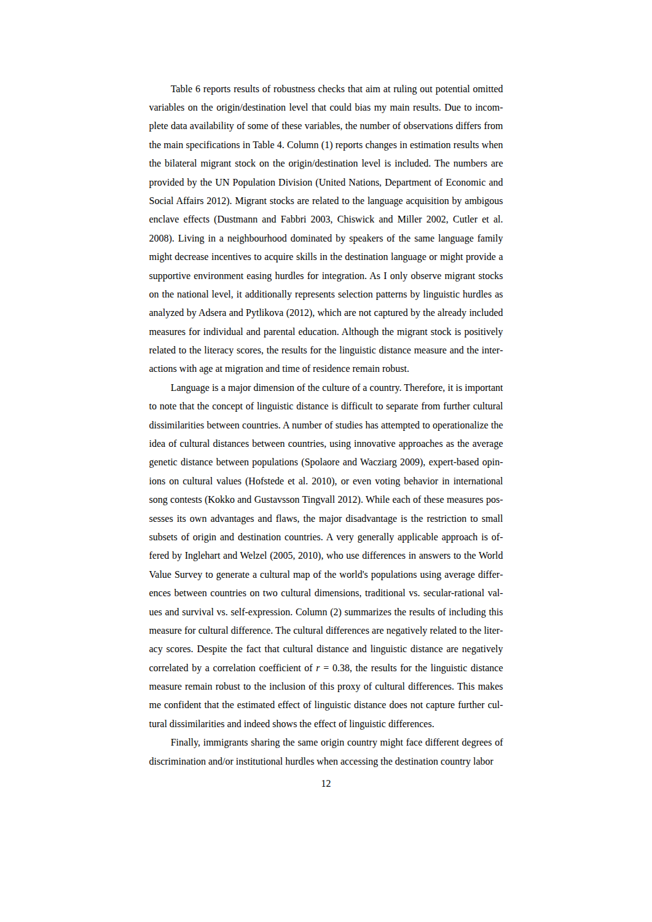Table 6 reports results of robustness checks that aim at ruling out potential omitted variables on the origin/destination level that could bias my main results. Due to incomplete data availability of some of these variables, the number of observations differs from the main specifications in Table 4. Column (1) reports changes in estimation results when the bilateral migrant stock on the origin/destination level is included. The numbers are provided by the UN Population Division (United Nations, Department of Economic and Social Affairs 2012). Migrant stocks are related to the language acquisition by ambigous enclave effects (Dustmann and Fabbri 2003, Chiswick and Miller 2002, Cutler et al. 2008). Living in a neighbourhood dominated by speakers of the same language family might decrease incentives to acquire skills in the destination language or might provide a supportive environment easing hurdles for integration. As I only observe migrant stocks on the national level, it additionally represents selection patterns by linguistic hurdles as analyzed by Adsera and Pytlikova (2012), which are not captured by the already included measures for individual and parental education. Although the migrant stock is positively related to the literacy scores, the results for the linguistic distance measure and the interactions with age at migration and time of residence remain robust.
Language is a major dimension of the culture of a country. Therefore, it is important to note that the concept of linguistic distance is difficult to separate from further cultural dissimilarities between countries. A number of studies has attempted to operationalize the idea of cultural distances between countries, using innovative approaches as the average genetic distance between populations (Spolaore and Wacziarg 2009), expert-based opinions on cultural values (Hofstede et al. 2010), or even voting behavior in international song contests (Kokko and Gustavsson Tingvall 2012). While each of these measures possesses its own advantages and flaws, the major disadvantage is the restriction to small subsets of origin and destination countries. A very generally applicable approach is offered by Inglehart and Welzel (2005, 2010), who use differences in answers to the World Value Survey to generate a cultural map of the world's populations using average differences between countries on two cultural dimensions, traditional vs. secular-rational values and survival vs. self-expression. Column (2) summarizes the results of including this measure for cultural difference. The cultural differences are negatively related to the literacy scores. Despite the fact that cultural distance and linguistic distance are negatively correlated by a correlation coefficient of r = 0.38, the results for the linguistic distance measure remain robust to the inclusion of this proxy of cultural differences. This makes me confident that the estimated effect of linguistic distance does not capture further cultural dissimilarities and indeed shows the effect of linguistic differences.
Finally, immigrants sharing the same origin country might face different degrees of discrimination and/or institutional hurdles when accessing the destination country labor
12